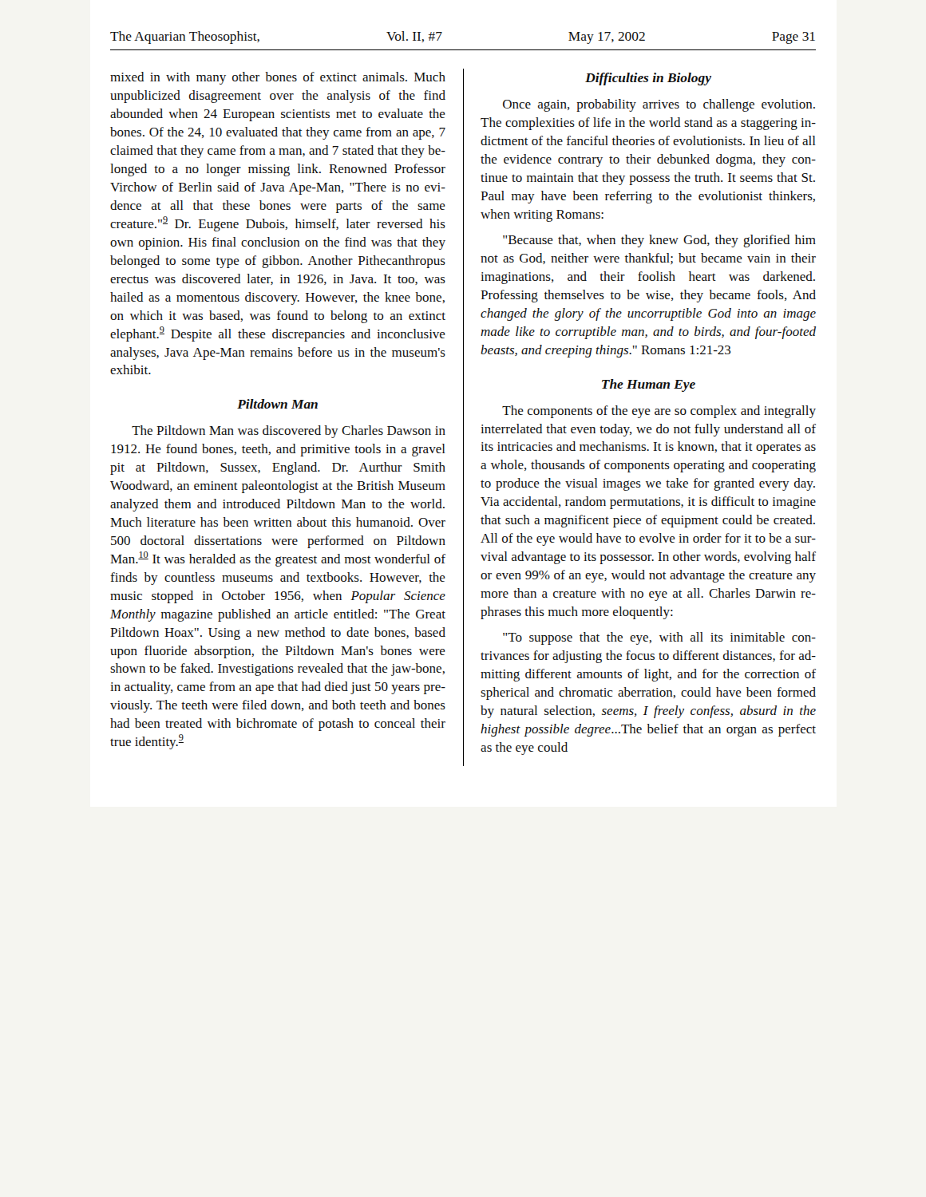The Aquarian Theosophist, Vol. II, #7 May 17, 2002 Page 31
mixed in with many other bones of extinct animals. Much unpublicized disagreement over the analysis of the find abounded when 24 European scientists met to evaluate the bones. Of the 24, 10 evaluated that they came from an ape, 7 claimed that they came from a man, and 7 stated that they belonged to a no longer missing link. Renowned Professor Virchow of Berlin said of Java Ape-Man, "There is no evidence at all that these bones were parts of the same creature."9 Dr. Eugene Dubois, himself, later reversed his own opinion. His final conclusion on the find was that they belonged to some type of gibbon. Another Pithecanthropus erectus was discovered later, in 1926, in Java. It too, was hailed as a momentous discovery. However, the knee bone, on which it was based, was found to belong to an extinct elephant.9 Despite all these discrepancies and inconclusive analyses, Java Ape-Man remains before us in the museum's exhibit.
Piltdown Man
The Piltdown Man was discovered by Charles Dawson in 1912. He found bones, teeth, and primitive tools in a gravel pit at Piltdown, Sussex, England. Dr. Aurthur Smith Woodward, an eminent paleontologist at the British Museum analyzed them and introduced Piltdown Man to the world. Much literature has been written about this humanoid. Over 500 doctoral dissertations were performed on Piltdown Man.10 It was heralded as the greatest and most wonderful of finds by countless museums and textbooks. However, the music stopped in October 1956, when Popular Science Monthly magazine published an article entitled: "The Great Piltdown Hoax". Using a new method to date bones, based upon fluoride absorption, the Piltdown Man's bones were shown to be faked. Investigations revealed that the jaw-bone, in actuality, came from an ape that had died just 50 years previously. The teeth were filed down, and both teeth and bones had been treated with bichromate of potash to conceal their true identity.9
Difficulties in Biology
Once again, probability arrives to challenge evolution. The complexities of life in the world stand as a staggering indictment of the fanciful theories of evolutionists. In lieu of all the evidence contrary to their debunked dogma, they continue to maintain that they possess the truth. It seems that St. Paul may have been referring to the evolutionist thinkers, when writing Romans:
"Because that, when they knew God, they glorified him not as God, neither were thankful; but became vain in their imaginations, and their foolish heart was darkened. Professing themselves to be wise, they became fools, And changed the glory of the uncorruptible God into an image made like to corruptible man, and to birds, and four-footed beasts, and creeping things." Romans 1:21-23
The Human Eye
The components of the eye are so complex and integrally interrelated that even today, we do not fully understand all of its intricacies and mechanisms. It is known, that it operates as a whole, thousands of components operating and cooperating to produce the visual images we take for granted every day. Via accidental, random permutations, it is difficult to imagine that such a magnificent piece of equipment could be created. All of the eye would have to evolve in order for it to be a survival advantage to its possessor. In other words, evolving half or even 99% of an eye, would not advantage the creature any more than a creature with no eye at all. Charles Darwin rephrases this much more eloquently:
"To suppose that the eye, with all its inimitable contrivances for adjusting the focus to different distances, for admitting different amounts of light, and for the correction of spherical and chromatic aberration, could have been formed by natural selection, seems, I freely confess, absurd in the highest possible degree...The belief that an organ as perfect as the eye could